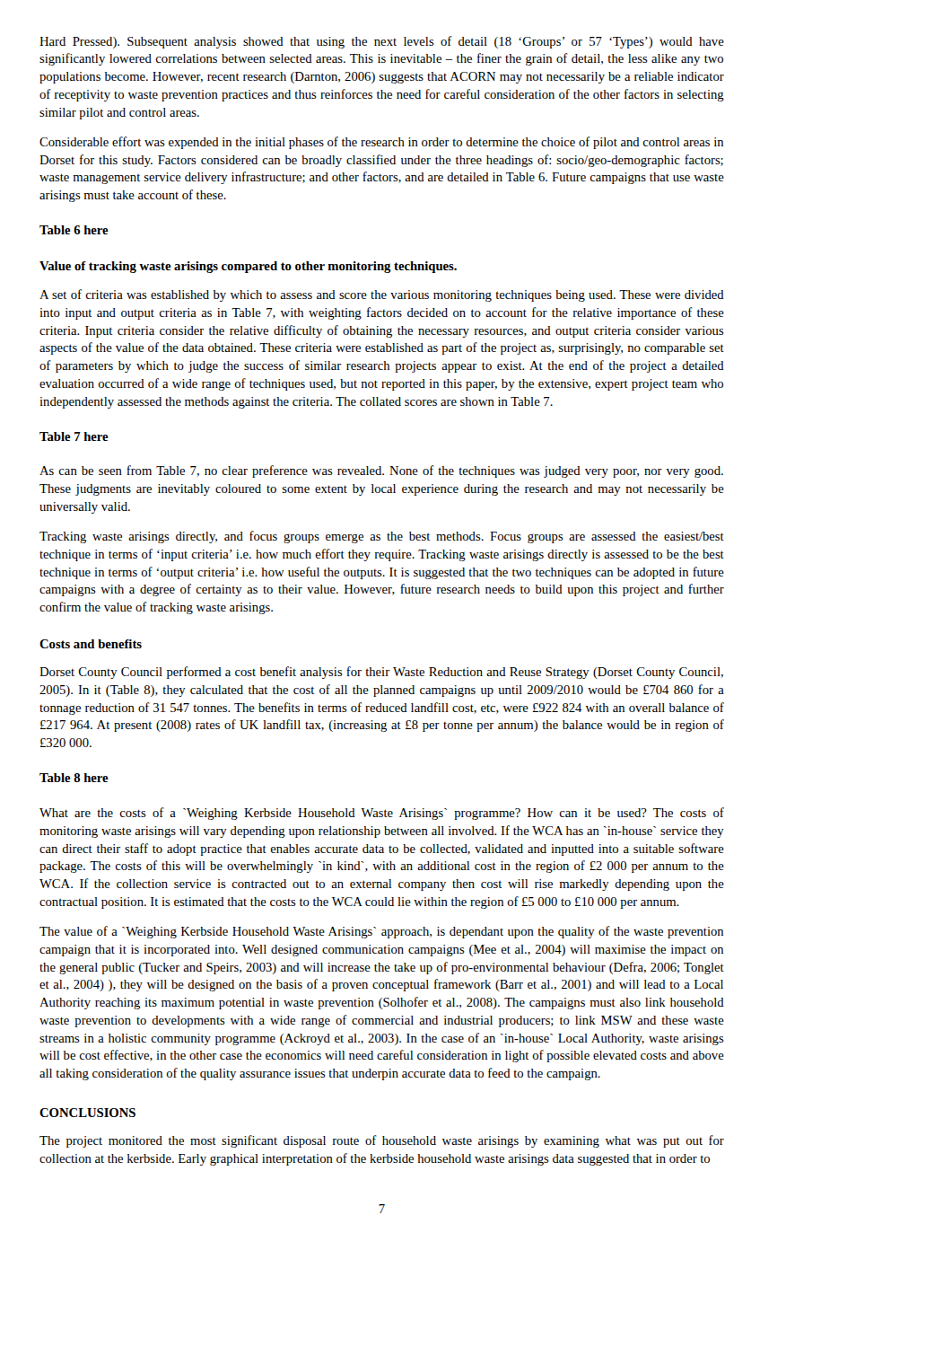Hard Pressed). Subsequent analysis showed that using the next levels of detail (18 ‘Groups’ or 57 ‘Types’) would have significantly lowered correlations between selected areas. This is inevitable – the finer the grain of detail, the less alike any two populations become. However, recent research (Darnton, 2006) suggests that ACORN may not necessarily be a reliable indicator of receptivity to waste prevention practices and thus reinforces the need for careful consideration of the other factors in selecting similar pilot and control areas.
Considerable effort was expended in the initial phases of the research in order to determine the choice of pilot and control areas in Dorset for this study. Factors considered can be broadly classified under the three headings of: socio/geo-demographic factors; waste management service delivery infrastructure; and other factors, and are detailed in Table 6. Future campaigns that use waste arisings must take account of these.
Table 6 here
Value of tracking waste arisings compared to other monitoring techniques.
A set of criteria was established by which to assess and score the various monitoring techniques being used. These were divided into input and output criteria as in Table 7, with weighting factors decided on to account for the relative importance of these criteria. Input criteria consider the relative difficulty of obtaining the necessary resources, and output criteria consider various aspects of the value of the data obtained. These criteria were established as part of the project as, surprisingly, no comparable set of parameters by which to judge the success of similar research projects appear to exist. At the end of the project a detailed evaluation occurred of a wide range of techniques used, but not reported in this paper, by the extensive, expert project team who independently assessed the methods against the criteria. The collated scores are shown in Table 7.
Table 7 here
As can be seen from Table 7, no clear preference was revealed. None of the techniques was judged very poor, nor very good. These judgments are inevitably coloured to some extent by local experience during the research and may not necessarily be universally valid.
Tracking waste arisings directly, and focus groups emerge as the best methods. Focus groups are assessed the easiest/best technique in terms of ‘input criteria’ i.e. how much effort they require. Tracking waste arisings directly is assessed to be the best technique in terms of ‘output criteria’ i.e. how useful the outputs. It is suggested that the two techniques can be adopted in future campaigns with a degree of certainty as to their value. However, future research needs to build upon this project and further confirm the value of tracking waste arisings.
Costs and benefits
Dorset County Council performed a cost benefit analysis for their Waste Reduction and Reuse Strategy (Dorset County Council, 2005). In it (Table 8), they calculated that the cost of all the planned campaigns up until 2009/2010 would be £704 860 for a tonnage reduction of 31 547 tonnes. The benefits in terms of reduced landfill cost, etc, were £922 824 with an overall balance of £217 964. At present (2008) rates of UK landfill tax, (increasing at £8 per tonne per annum) the balance would be in region of £320 000.
Table 8 here
What are the costs of a `Weighing Kerbside Household Waste Arisings` programme? How can it be used? The costs of monitoring waste arisings will vary depending upon relationship between all involved. If the WCA has an `in-house` service they can direct their staff to adopt practice that enables accurate data to be collected, validated and inputted into a suitable software package. The costs of this will be overwhelmingly `in kind`, with an additional cost in the region of £2 000 per annum to the WCA. If the collection service is contracted out to an external company then cost will rise markedly depending upon the contractual position. It is estimated that the costs to the WCA could lie within the region of £5 000 to £10 000 per annum.
The value of a `Weighing Kerbside Household Waste Arisings` approach, is dependant upon the quality of the waste prevention campaign that it is incorporated into. Well designed communication campaigns (Mee et al., 2004) will maximise the impact on the general public (Tucker and Speirs, 2003) and will increase the take up of pro-environmental behaviour (Defra, 2006; Tonglet et al., 2004) ), they will be designed on the basis of a proven conceptual framework (Barr et al., 2001) and will lead to a Local Authority reaching its maximum potential in waste prevention (Solhofer et al., 2008). The campaigns must also link household waste prevention to developments with a wide range of commercial and industrial producers; to link MSW and these waste streams in a holistic community programme (Ackroyd et al., 2003). In the case of an `in-house` Local Authority, waste arisings will be cost effective, in the other case the economics will need careful consideration in light of possible elevated costs and above all taking consideration of the quality assurance issues that underpin accurate data to feed to the campaign.
CONCLUSIONS
The project monitored the most significant disposal route of household waste arisings by examining what was put out for collection at the kerbside. Early graphical interpretation of the kerbside household waste arisings data suggested that in order to
7